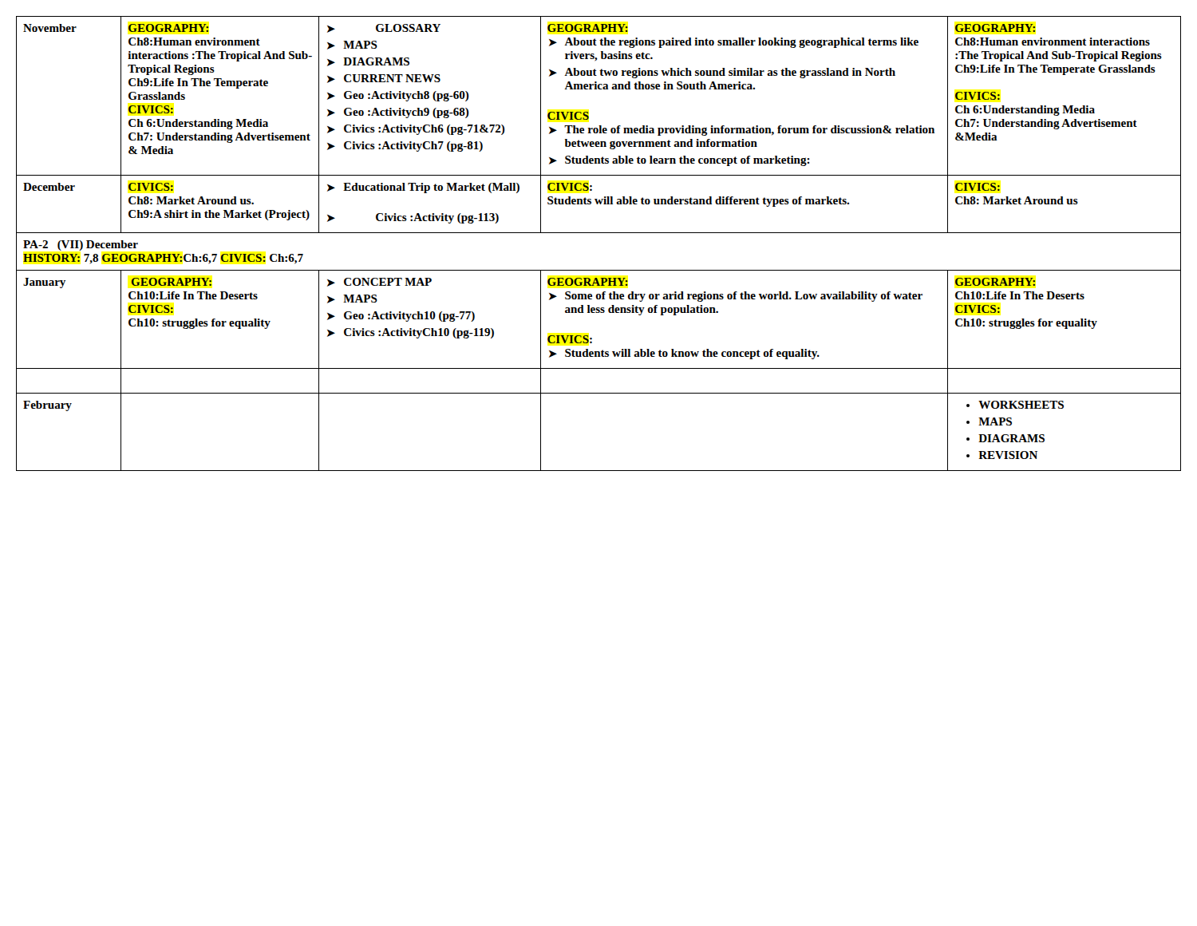| November | GEOGRAPHY: Ch8:Human environment interactions :The Tropical And Sub-Tropical Regions Ch9:Life In The Temperate Grasslands CIVICS: Ch 6:Understanding Media Ch7: Understanding Advertisement & Media | GLOSSARY MAPS DIAGRAMS CURRENT NEWS Geo :Activitych8 (pg-60) Geo :Activitych9 (pg-68) Civics :ActivityCh6 (pg-71&72) Civics :ActivityCh7 (pg-81) | GEOGRAPHY: About the regions paired into smaller looking geographical terms like rivers, basins etc. About two regions which sound similar as the grassland in North America and those in South America. CIVICS The role of media providing information, forum for discussion& relation between government and information Students able to learn the concept of marketing: | GEOGRAPHY: Ch8:Human environment interactions :The Tropical And Sub-Tropical Regions Ch9:Life In The Temperate Grasslands CIVICS: Ch 6:Understanding Media Ch7: Understanding Advertisement &Media |
| December | CIVICS: Ch8: Market Around us. Ch9:A shirt in the Market (Project) | Educational Trip to Market (Mall) Civics :Activity (pg-113) | CIVICS : Students will able to understand different types of markets. | CIVICS: Ch8: Market Around us |
| PA-2 (VII) December HISTORY: 7,8 GEOGRAPHY: Ch:6,7 CIVICS: Ch:6,7 |
| January | GEOGRAPHY: Ch10:Life In The Deserts CIVICS: Ch10: struggles for equality | CONCEPT MAP MAPS Geo :Activitych10 (pg-77) Civics :ActivityCh10 (pg-119) | GEOGRAPHY: Some of the dry or arid regions of the world. Low availability of water and less density of population. CIVICS : Students will able to know the concept of equality. | GEOGRAPHY: Ch10:Life In The Deserts CIVICS: Ch10: struggles for equality |
| February | | | | WORKSHEETS MAPS DIAGRAMS REVISION |